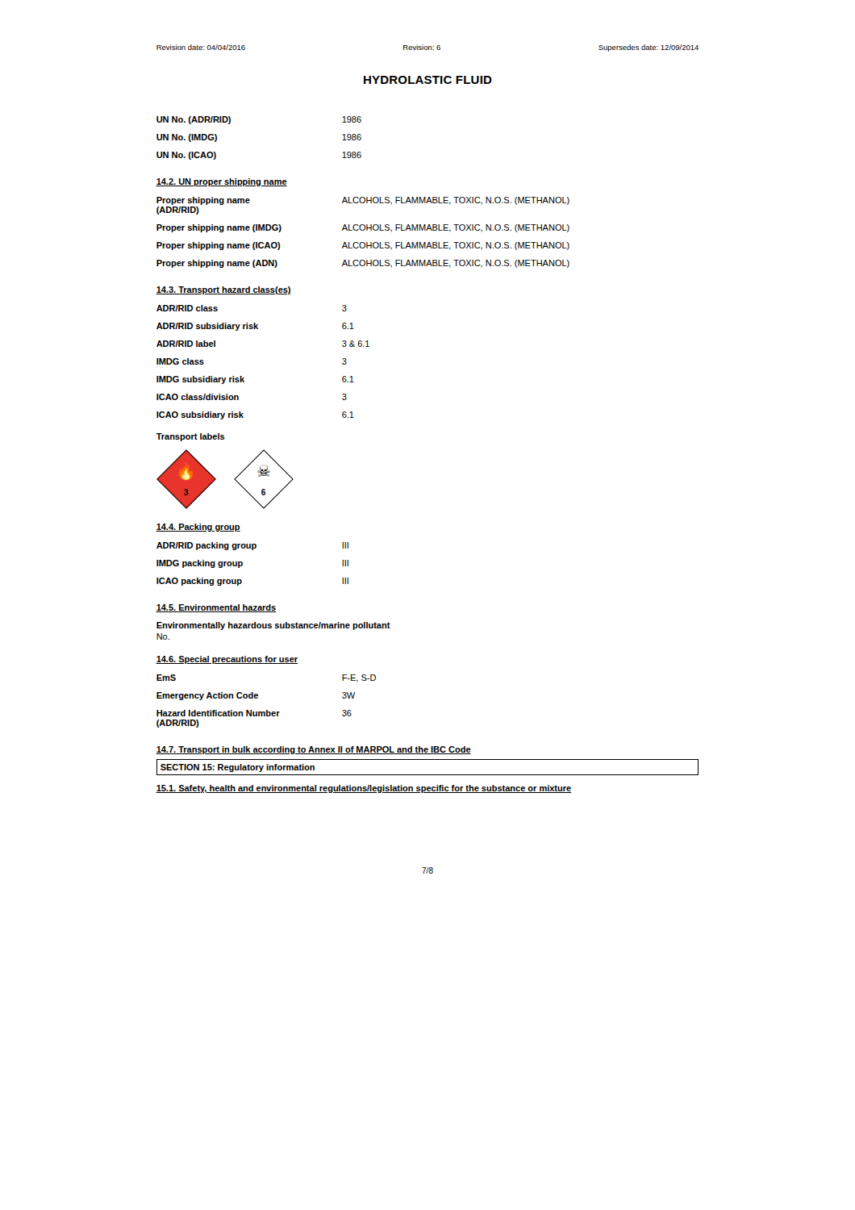Revision date: 04/04/2016
Revision: 6
Supersedes date: 12/09/2014
HYDROLASTIC FLUID
| UN No. (ADR/RID) | 1986 |
| UN No. (IMDG) | 1986 |
| UN No. (ICAO) | 1986 |
14.2. UN proper shipping name
| Proper shipping name (ADR/RID) | ALCOHOLS, FLAMMABLE, TOXIC, N.O.S. (METHANOL) |
| Proper shipping name (IMDG) | ALCOHOLS, FLAMMABLE, TOXIC, N.O.S. (METHANOL) |
| Proper shipping name (ICAO) | ALCOHOLS, FLAMMABLE, TOXIC, N.O.S. (METHANOL) |
| Proper shipping name (ADN) | ALCOHOLS, FLAMMABLE, TOXIC, N.O.S. (METHANOL) |
14.3. Transport hazard class(es)
| ADR/RID class | 3 |
| ADR/RID subsidiary risk | 6.1 |
| ADR/RID label | 3 & 6.1 |
| IMDG class | 3 |
| IMDG subsidiary risk | 6.1 |
| ICAO class/division | 3 |
| ICAO subsidiary risk | 6.1 |
Transport labels
🔥
3
☠
6
14.4. Packing group
| ADR/RID packing group | III |
| IMDG packing group | III |
| ICAO packing group | III |
14.5. Environmental hazards
Environmentally hazardous substance/marine pollutant
No.
14.6. Special precautions for user
| EmS | F-E, S-D |
| Emergency Action Code | 3W |
| Hazard Identification Number (ADR/RID) | 36 |
14.7. Transport in bulk according to Annex II of MARPOL and the IBC Code
SECTION 15: Regulatory information
15.1. Safety, health and environmental regulations/legislation specific for the substance or mixture
7/8